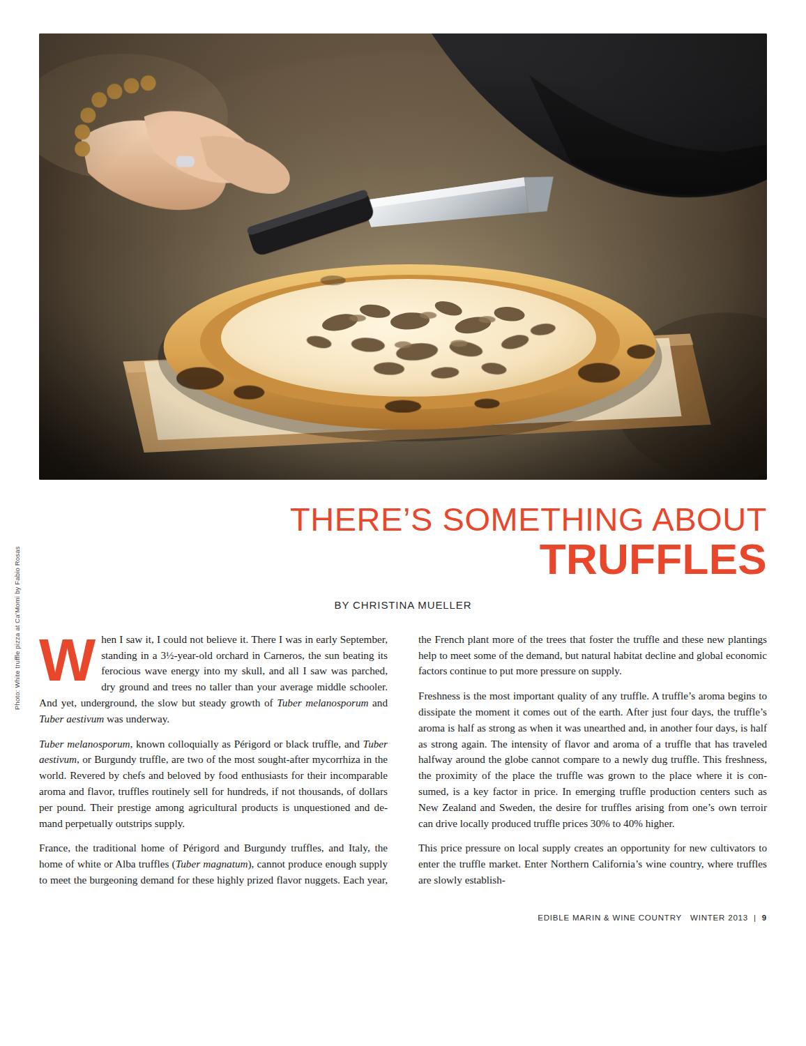Photo: White truffle pizza at Ca’Momi by Fabio Rosas
THERE’S SOMETHING ABOUT TRUFFLES
BY CHRISTINA MUELLER
When I saw it, I could not believe it. There I was in early September, standing in a 3½-year-old orchard in Carneros, the sun beating its ferocious wave energy into my skull, and all I saw was parched, dry ground and trees no taller than your average middle schooler. And yet, underground, the slow but steady growth of Tuber melanosporum and Tuber aestivum was underway.
Tuber melanosporum, known colloquially as Périgord or black truffle, and Tuber aestivum, or Burgundy truffle, are two of the most sought-after mycorrhiza in the world. Revered by chefs and beloved by food enthusiasts for their incomparable aroma and flavor, truffles routinely sell for hundreds, if not thousands, of dollars per pound. Their prestige among agricultural products is unquestioned and demand perpetually outstrips supply.
France, the traditional home of Périgord and Burgundy truffles, and Italy, the home of white or Alba truffles (Tuber magnatum), cannot produce enough supply to meet the burgeoning demand for these highly prized flavor nuggets. Each year, the French plant more of the trees that foster the truffle and these new plantings help to meet some of the demand, but natural habitat decline and global economic factors continue to put more pressure on supply.
Freshness is the most important quality of any truffle. A truffle’s aroma begins to dissipate the moment it comes out of the earth. After just four days, the truffle’s aroma is half as strong as when it was unearthed and, in another four days, is half as strong again. The intensity of flavor and aroma of a truffle that has traveled halfway around the globe cannot compare to a newly dug truffle. This freshness, the proximity of the place the truffle was grown to the place where it is consumed, is a key factor in price. In emerging truffle production centers such as New Zealand and Sweden, the desire for truffles arising from one’s own terroir can drive locally produced truffle prices 30% to 40% higher.
This price pressure on local supply creates an opportunity for new cultivators to enter the truffle market. Enter Northern California’s wine country, where truffles are slowly establish-
EDIBLE MARIN & WINE COUNTRY WINTER 2013 | 9